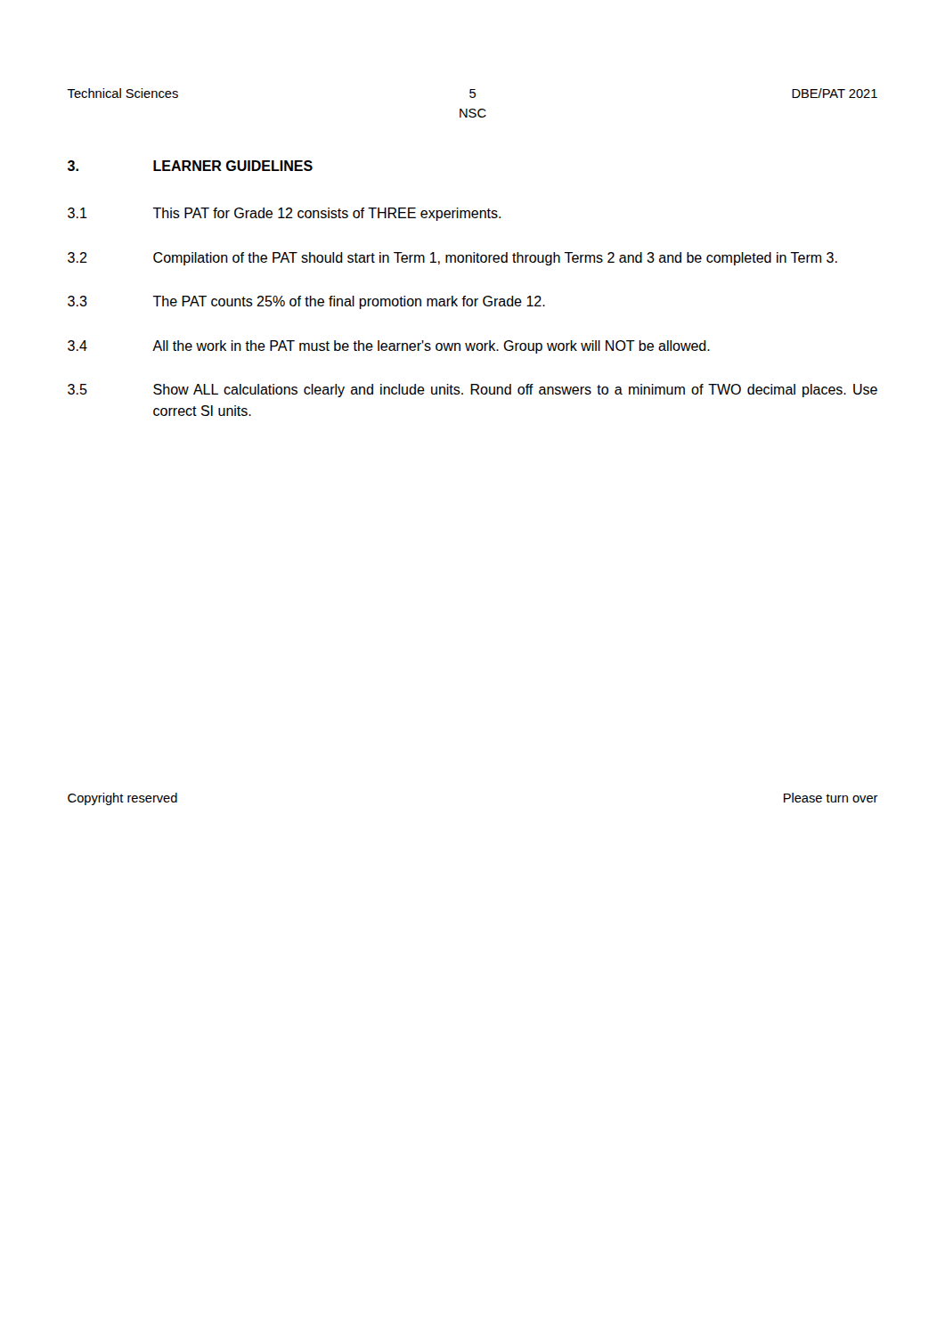Technical Sciences
5
DBE/PAT 2021
NSC
3. LEARNER GUIDELINES
3.1 This PAT for Grade 12 consists of THREE experiments.
3.2 Compilation of the PAT should start in Term 1, monitored through Terms 2 and 3 and be completed in Term 3.
3.3 The PAT counts 25% of the final promotion mark for Grade 12.
3.4 All the work in the PAT must be the learner's own work. Group work will NOT be allowed.
3.5 Show ALL calculations clearly and include units. Round off answers to a minimum of TWO decimal places. Use correct SI units.
Copyright reserved
Please turn over